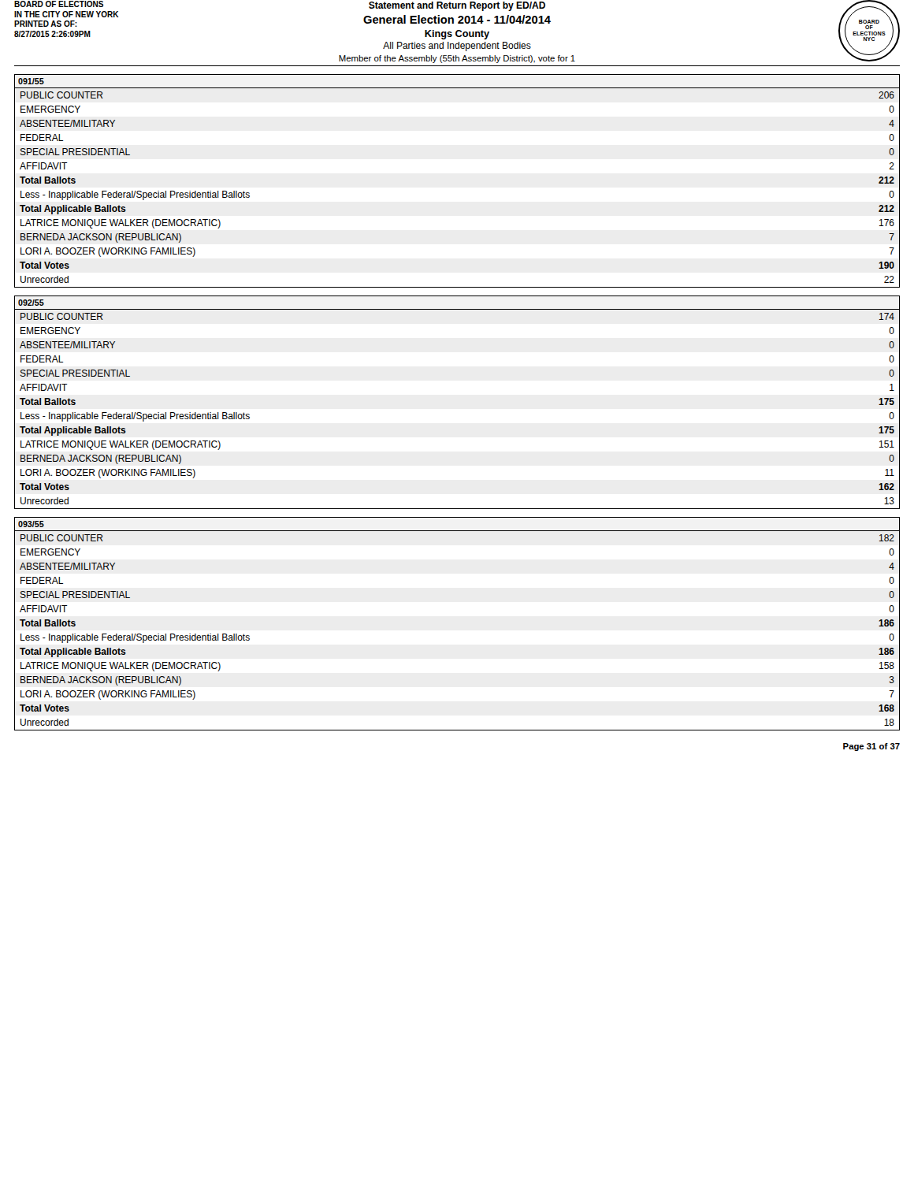BOARD OF ELECTIONS
IN THE CITY OF NEW YORK
PRINTED AS OF:
8/27/2015 2:26:09PM
Statement and Return Report by ED/AD
General Election 2014 - 11/04/2014
Kings County
All Parties and Independent Bodies
Member of the Assembly (55th Assembly District), vote for 1
BOARD
OF
ELECTIONS
NYC
091/55
| PUBLIC COUNTER | 206 |
| EMERGENCY | 0 |
| ABSENTEE/MILITARY | 4 |
| FEDERAL | 0 |
| SPECIAL PRESIDENTIAL | 0 |
| AFFIDAVIT | 2 |
| Total Ballots | 212 |
| Less - Inapplicable Federal/Special Presidential Ballots | 0 |
| Total Applicable Ballots | 212 |
| LATRICE MONIQUE WALKER (DEMOCRATIC) | 176 |
| BERNEDA JACKSON (REPUBLICAN) | 7 |
| LORI A. BOOZER (WORKING FAMILIES) | 7 |
| Total Votes | 190 |
| Unrecorded | 22 |
092/55
| PUBLIC COUNTER | 174 |
| EMERGENCY | 0 |
| ABSENTEE/MILITARY | 0 |
| FEDERAL | 0 |
| SPECIAL PRESIDENTIAL | 0 |
| AFFIDAVIT | 1 |
| Total Ballots | 175 |
| Less - Inapplicable Federal/Special Presidential Ballots | 0 |
| Total Applicable Ballots | 175 |
| LATRICE MONIQUE WALKER (DEMOCRATIC) | 151 |
| BERNEDA JACKSON (REPUBLICAN) | 0 |
| LORI A. BOOZER (WORKING FAMILIES) | 11 |
| Total Votes | 162 |
| Unrecorded | 13 |
093/55
| PUBLIC COUNTER | 182 |
| EMERGENCY | 0 |
| ABSENTEE/MILITARY | 4 |
| FEDERAL | 0 |
| SPECIAL PRESIDENTIAL | 0 |
| AFFIDAVIT | 0 |
| Total Ballots | 186 |
| Less - Inapplicable Federal/Special Presidential Ballots | 0 |
| Total Applicable Ballots | 186 |
| LATRICE MONIQUE WALKER (DEMOCRATIC) | 158 |
| BERNEDA JACKSON (REPUBLICAN) | 3 |
| LORI A. BOOZER (WORKING FAMILIES) | 7 |
| Total Votes | 168 |
| Unrecorded | 18 |
Page 31 of 37